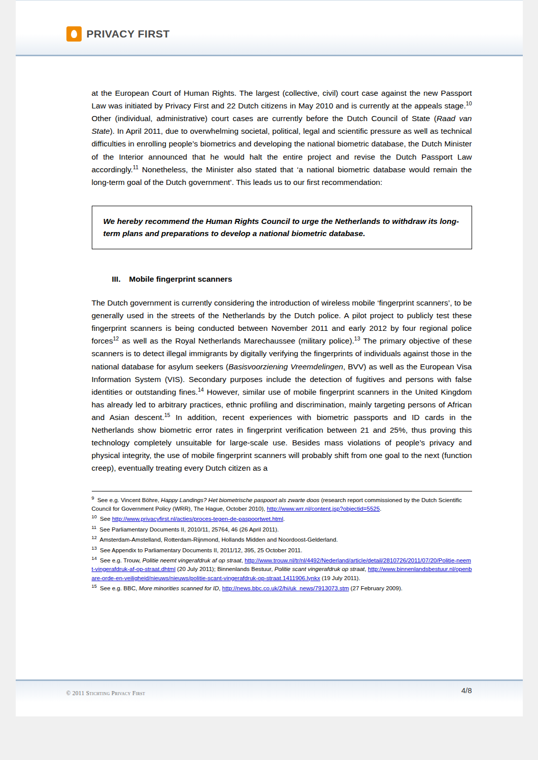PRIVACY FIRST
at the European Court of Human Rights. The largest (collective, civil) court case against the new Passport Law was initiated by Privacy First and 22 Dutch citizens in May 2010 and is currently at the appeals stage.10 Other (individual, administrative) court cases are currently before the Dutch Council of State (Raad van State). In April 2011, due to overwhelming societal, political, legal and scientific pressure as well as technical difficulties in enrolling people’s biometrics and developing the national biometric database, the Dutch Minister of the Interior announced that he would halt the entire project and revise the Dutch Passport Law accordingly.11 Nonetheless, the Minister also stated that ‘a national biometric database would remain the long-term goal of the Dutch government’. This leads us to our first recommendation:
We hereby recommend the Human Rights Council to urge the Netherlands to withdraw its long-term plans and preparations to develop a national biometric database.
III. Mobile fingerprint scanners
The Dutch government is currently considering the introduction of wireless mobile ‘fingerprint scanners’, to be generally used in the streets of the Netherlands by the Dutch police. A pilot project to publicly test these fingerprint scanners is being conducted between November 2011 and early 2012 by four regional police forces12 as well as the Royal Netherlands Marechaussee (military police).13 The primary objective of these scanners is to detect illegal immigrants by digitally verifying the fingerprints of individuals against those in the national database for asylum seekers (Basisvoorziening Vreemdelingen, BVV) as well as the European Visa Information System (VIS). Secondary purposes include the detection of fugitives and persons with false identities or outstanding fines.14 However, similar use of mobile fingerprint scanners in the United Kingdom has already led to arbitrary practices, ethnic profiling and discrimination, mainly targeting persons of African and Asian descent.15 In addition, recent experiences with biometric passports and ID cards in the Netherlands show biometric error rates in fingerprint verification between 21 and 25%, thus proving this technology completely unsuitable for large-scale use. Besides mass violations of people’s privacy and physical integrity, the use of mobile fingerprint scanners will probably shift from one goal to the next (function creep), eventually treating every Dutch citizen as a
9 See e.g. Vincent Böhre, Happy Landings? Het biometrische paspoort als zwarte doos (research report commissioned by the Dutch Scientific Council for Government Policy (WRR), The Hague, October 2010), http://www.wrr.nl/content.jsp?objectid=5525.
10 See http://www.privacyfirst.nl/acties/proces-tegen-de-paspoortwet.html.
11 See Parliamentary Documents II, 2010/11, 25764, 46 (26 April 2011).
12 Amsterdam-Amstelland, Rotterdam-Rijnmond, Hollands Midden and Noordoost-Gelderland.
13 See Appendix to Parliamentary Documents II, 2011/12, 395, 25 October 2011.
14 See e.g. Trouw, Politie neemt vingerafdruk af op straat, http://www.trouw.nl/tr/nl/4492/Nederland/article/detail/2810726/2011/07/20/Politie-neemt-vingerafdruk-af-op-straat.dhtml (20 July 2011); Binnenlands Bestuur, Politie scant vingerafdruk op straat, http://www.binnenlandsbestuur.nl/openbare-orde-en-veiligheid/nieuws/nieuws/politie-scant-vingerafdruk-op-straat.1411906.lynkx (19 July 2011).
15 See e.g. BBC, More minorities scanned for ID, http://news.bbc.co.uk/2/hi/uk_news/7913073.stm (27 February 2009).
© 2011 Stichting Privacy First
4/8